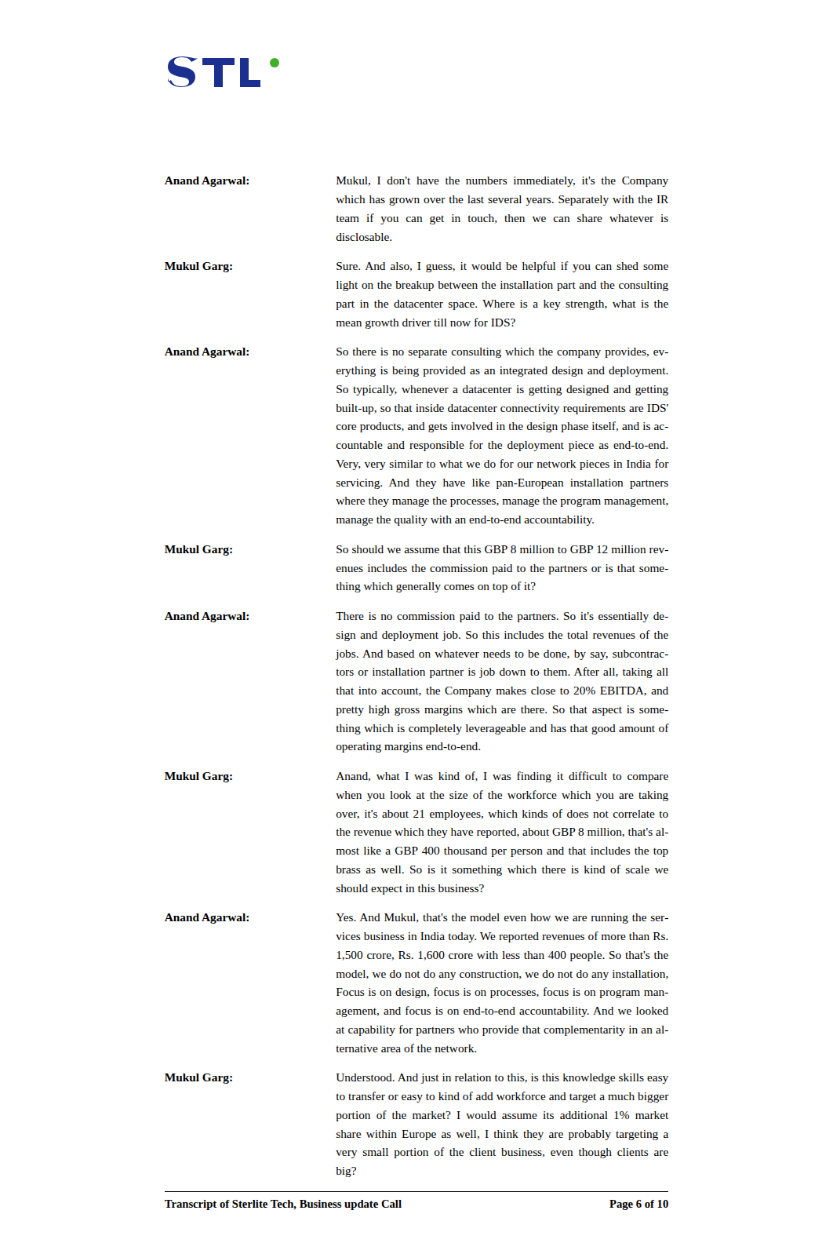Anand Agarwal:
Mukul, I don't have the numbers immediately, it's the Company which has grown over the last several years. Separately with the IR team if you can get in touch, then we can share whatever is disclosable.
Mukul Garg:
Sure. And also, I guess, it would be helpful if you can shed some light on the breakup between the installation part and the consulting part in the datacenter space. Where is a key strength, what is the mean growth driver till now for IDS?
Anand Agarwal:
So there is no separate consulting which the company provides, everything is being provided as an integrated design and deployment. So typically, whenever a datacenter is getting designed and getting built-up, so that inside datacenter connectivity requirements are IDS' core products, and gets involved in the design phase itself, and is accountable and responsible for the deployment piece as end-to-end. Very, very similar to what we do for our network pieces in India for servicing. And they have like pan-European installation partners where they manage the processes, manage the program management, manage the quality with an end-to-end accountability.
Mukul Garg:
So should we assume that this GBP 8 million to GBP 12 million revenues includes the commission paid to the partners or is that something which generally comes on top of it?
Anand Agarwal:
There is no commission paid to the partners. So it's essentially design and deployment job. So this includes the total revenues of the jobs. And based on whatever needs to be done, by say, subcontractors or installation partner is job down to them. After all, taking all that into account, the Company makes close to 20% EBITDA, and pretty high gross margins which are there. So that aspect is something which is completely leverageable and has that good amount of operating margins end-to-end.
Mukul Garg:
Anand, what I was kind of, I was finding it difficult to compare when you look at the size of the workforce which you are taking over, it's about 21 employees, which kinds of does not correlate to the revenue which they have reported, about GBP 8 million, that's almost like a GBP 400 thousand per person and that includes the top brass as well. So is it something which there is kind of scale we should expect in this business?
Anand Agarwal:
Yes. And Mukul, that's the model even how we are running the services business in India today. We reported revenues of more than Rs. 1,500 crore, Rs. 1,600 crore with less than 400 people. So that's the model, we do not do any construction, we do not do any installation, Focus is on design, focus is on processes, focus is on program management, and focus is on end-to-end accountability. And we looked at capability for partners who provide that complementarity in an alternative area of the network.
Mukul Garg:
Understood. And just in relation to this, is this knowledge skills easy to transfer or easy to kind of add workforce and target a much bigger portion of the market? I would assume its additional 1% market share within Europe as well, I think they are probably targeting a very small portion of the client business, even though clients are big?
Transcript of Sterlite Tech, Business update Call Page 6 of 10